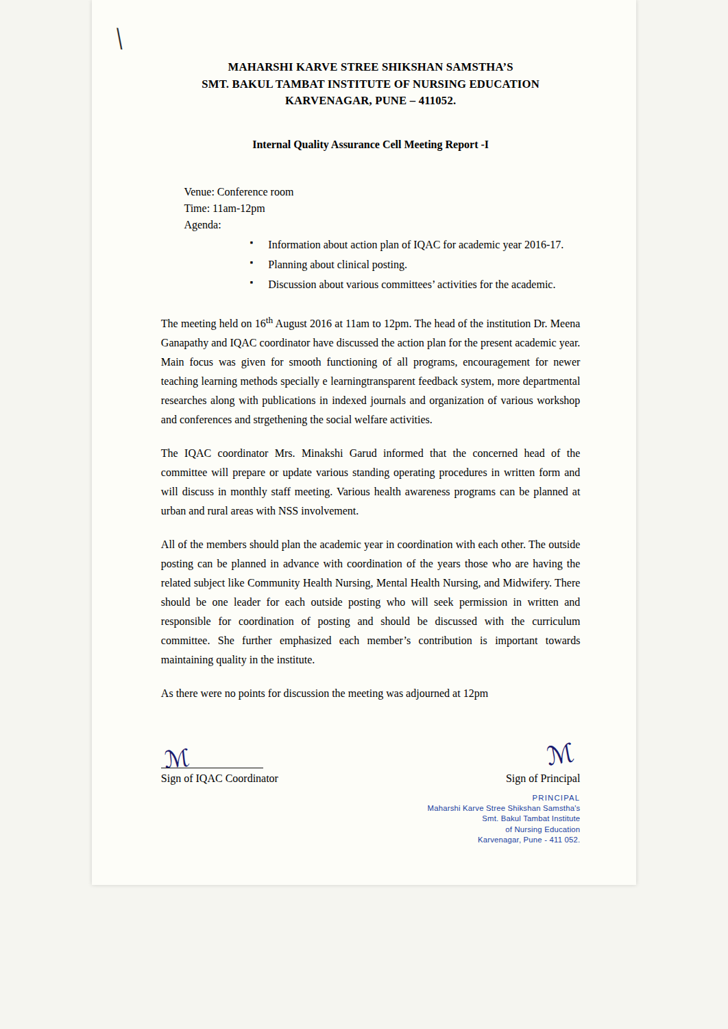\
MAHARSHI KARVE STREE SHIKSHAN SAMSTHA’S SMT. BAKUL TAMBAT INSTITUTE OF NURSING EDUCATION KARVENAGAR, PUNE – 411052.
Internal Quality Assurance Cell Meeting Report -I
Venue: Conference room
Time: 11am-12pm
Agenda:
Information about action plan of IQAC for academic year 2016-17.
Planning about clinical posting.
Discussion about various committees’ activities for the academic.
The meeting held on 16th August 2016 at 11am to 12pm. The head of the institution Dr. Meena Ganapathy and IQAC coordinator have discussed the action plan for the present academic year. Main focus was given for smooth functioning of all programs, encouragement for newer teaching learning methods specially e learningtransparent feedback system, more departmental researches along with publications in indexed journals and organization of various workshop and conferences and strgethening the social welfare activities.
The IQAC coordinator Mrs. Minakshi Garud informed that the concerned head of the committee will prepare or update various standing operating procedures in written form and will discuss in monthly staff meeting. Various health awareness programs can be planned at urban and rural areas with NSS involvement.
All of the members should plan the academic year in coordination with each other. The outside posting can be planned in advance with coordination of the years those who are having the related subject like Community Health Nursing, Mental Health Nursing, and Midwifery. There should be one leader for each outside posting who will seek permission in written and responsible for coordination of posting and should be discussed with the curriculum committee. She further emphasized each member’s contribution is important towards maintaining quality in the institute.
As there were no points for discussion the meeting was adjourned at 12pm
ℳ Sign of IQAC Coordinator
ℳ Sign of Principal
PRINCIPAL
Maharshi Karve Stree Shikshan Samstha's
Smt. Bakul Tambat Institute
of Nursing Education
Karvenagar, Pune - 411 052.